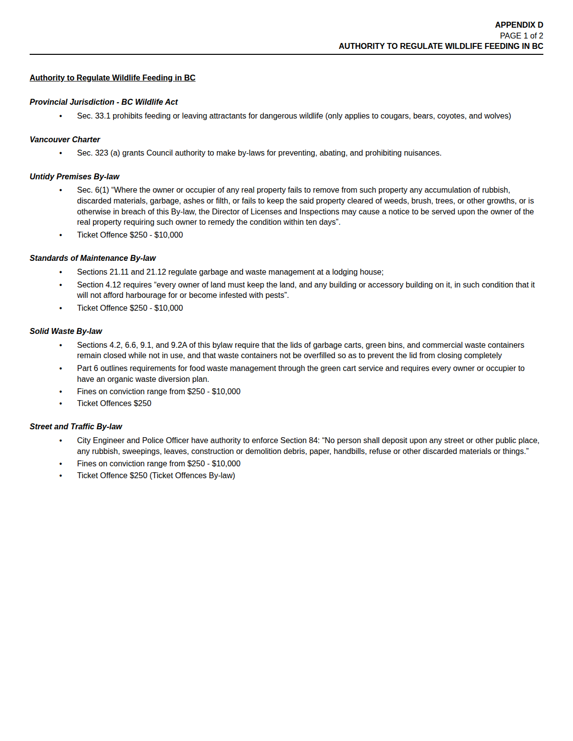APPENDIX D
PAGE 1 of 2
AUTHORITY TO REGULATE WILDLIFE FEEDING IN BC
Authority to Regulate Wildlife Feeding in BC
Provincial Jurisdiction - BC Wildlife Act
Sec. 33.1 prohibits feeding or leaving attractants for dangerous wildlife (only applies to cougars, bears, coyotes, and wolves)
Vancouver Charter
Sec. 323 (a) grants Council authority to make by-laws for preventing, abating, and prohibiting nuisances.
Untidy Premises By-law
Sec. 6(1) “Where the owner or occupier of any real property fails to remove from such property any accumulation of rubbish, discarded materials, garbage, ashes or filth, or fails to keep the said property cleared of weeds, brush, trees, or other growths, or is otherwise in breach of this By-law, the Director of Licenses and Inspections may cause a notice to be served upon the owner of the real property requiring such owner to remedy the condition within ten days”.
Ticket Offence $250 - $10,000
Standards of Maintenance By-law
Sections 21.11 and 21.12 regulate garbage and waste management at a lodging house;
Section 4.12 requires “every owner of land must keep the land, and any building or accessory building on it, in such condition that it will not afford harbourage for or become infested with pests”.
Ticket Offence $250 - $10,000
Solid Waste By-law
Sections 4.2, 6.6, 9.1, and 9.2A of this bylaw require that the lids of garbage carts, green bins, and commercial waste containers remain closed while not in use, and that waste containers not be overfilled so as to prevent the lid from closing completely
Part 6 outlines requirements for food waste management through the green cart service and requires every owner or occupier to have an organic waste diversion plan.
Fines on conviction range from $250 - $10,000
Ticket Offences $250
Street and Traffic By-law
City Engineer and Police Officer have authority to enforce Section 84: “No person shall deposit upon any street or other public place, any rubbish, sweepings, leaves, construction or demolition debris, paper, handbills, refuse or other discarded materials or things.”
Fines on conviction range from $250 - $10,000
Ticket Offence $250 (Ticket Offences By-law)